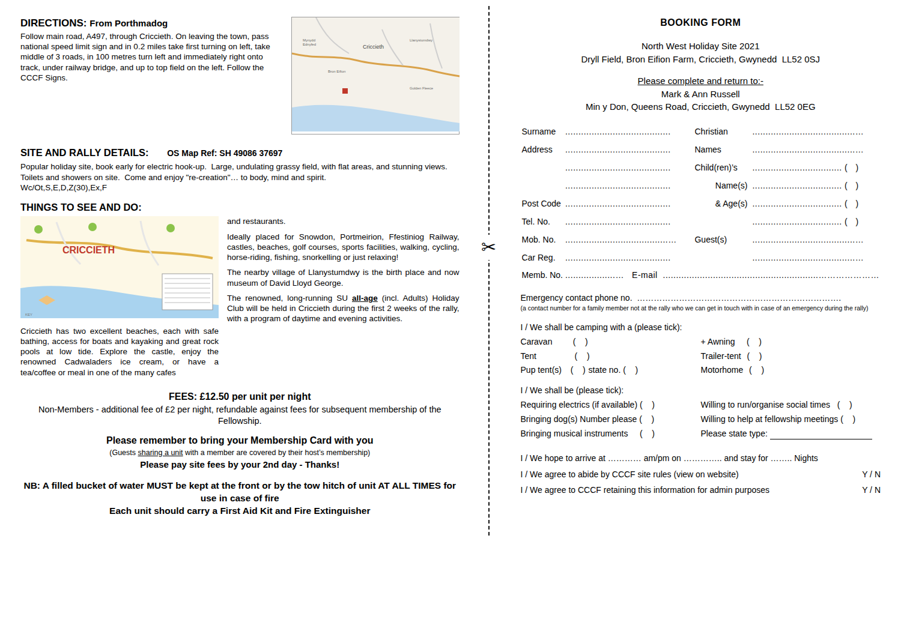Criccieth Mynydd Ednyfed Bron Eifion Llanystumdwy Golden Fleece
DIRECTIONS: From Porthmadog
Follow main road, A497, through Criccieth. On leaving the town, pass national speed limit sign and in 0.2 miles take first turning on left, take middle of 3 roads, in 100 metres turn left and immediately right onto track, under railway bridge, and up to top field on the left. Follow the CCCF Signs.
SITE AND RALLY DETAILS: OS Map Ref: SH 49086 37697
Popular holiday site, book early for electric hook-up. Large, undulating grassy field, with flat areas, and stunning views. Toilets and showers on site. Come and enjoy "re-creation"… to body, mind and spirit.
Wc/Ot,S,E,D,Z(30),Ex,F
THINGS TO SEE AND DO:
CRICCIETH KEY
Criccieth has two excellent beaches, each with safe bathing, access for boats and kayaking and great rock pools at low tide. Explore the castle, enjoy the renowned Cadwaladers ice cream, or have a tea/coffee or meal in one of the many cafes
and restaurants.
Ideally placed for Snowdon, Portmeirion, Ffestiniog Railway, castles, beaches, golf courses, sports facilities, walking, cycling, horse-riding, fishing, snorkelling or just relaxing!
The nearby village of Llanystumdwy is the birth place and now museum of David Lloyd George.
The renowned, long-running SU all-age (incl. Adults) Holiday Club will be held in Criccieth during the first 2 weeks of the rally, with a program of daytime and evening activities.
FEES: £12.50 per unit per night
Non-Members - additional fee of £2 per night, refundable against fees for subsequent membership of the Fellowship.
Please remember to bring your Membership Card with you
(Guests sharing a unit with a member are covered by their host’s membership)
Please pay site fees by your 2nd day - Thanks!
NB: A filled bucket of water MUST be kept at the front or by the tow hitch of unit AT ALL TIMES for use in case of fire
Each unit should carry a First Aid Kit and Fire Extinguisher
✂
BOOKING FORM
North West Holiday Site 2021
Dryll Field, Bron Eifion Farm, Criccieth, Gwynedd LL52 0SJ
Please complete and return to:-
Mark & Ann Russell
Min y Don, Queens Road, Criccieth, Gwynedd LL52 0EG
| Surname | ........................................ | Christian | .......................................… |
| Address | ........................................ | Names | .......................................… |
| | ........................................ | Child(ren)’s | .................................. ( ) |
| | ........................................ | Name(s) | .................................. ( ) |
| Post Code | ........................................ | & Age(s) | .................................. ( ) |
| Tel. No. | ........................................ | | .................................. ( ) |
| Mob. No. | .......................................… | Guest(s) | .......................................… |
| Car Reg. | ........................................ | | .......................................… |
| Memb. No. | ...................… E-mail ...........................................................………………… |
Emergency contact phone no. ………………………………………………………………. (a contact number for a family member not at the rally who we can get in touch with in case of an emergency during the rally)
I / We shall be camping with a (please tick):
Caravan ( )
+ Awning ( )
Tent ( )
Trailer-tent ( )
Pup tent(s) ( ) state no. ( )
Motorhome ( )
I / We shall be (please tick):
Requiring electrics (if available) ( )
Willing to run/organise social times ( )
Bringing dog(s) Number please ( )
Willing to help at fellowship meetings ( )
Bringing musical instruments ( )
Please state type:
I / We hope to arrive at ………… am/pm on ………….. and stay for …….. Nights
I / We agree to abide by CCCF site rules (view on website)Y / N
I / We agree to CCCF retaining this information for admin purposesY / N